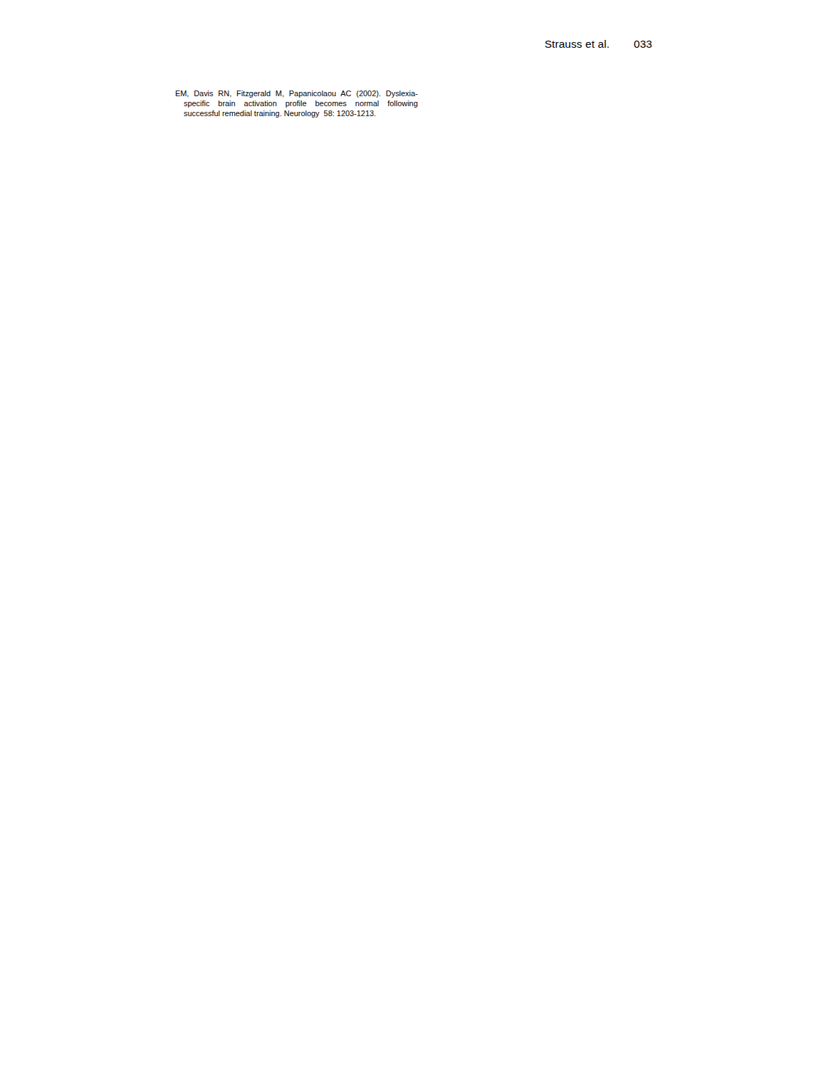Strauss et al.033
EM, Davis RN, Fitzgerald M, Papanicolaou AC (2002). Dyslexia-specific brain activation profile becomes normal following successful remedial training. Neurology 58: 1203-1213.